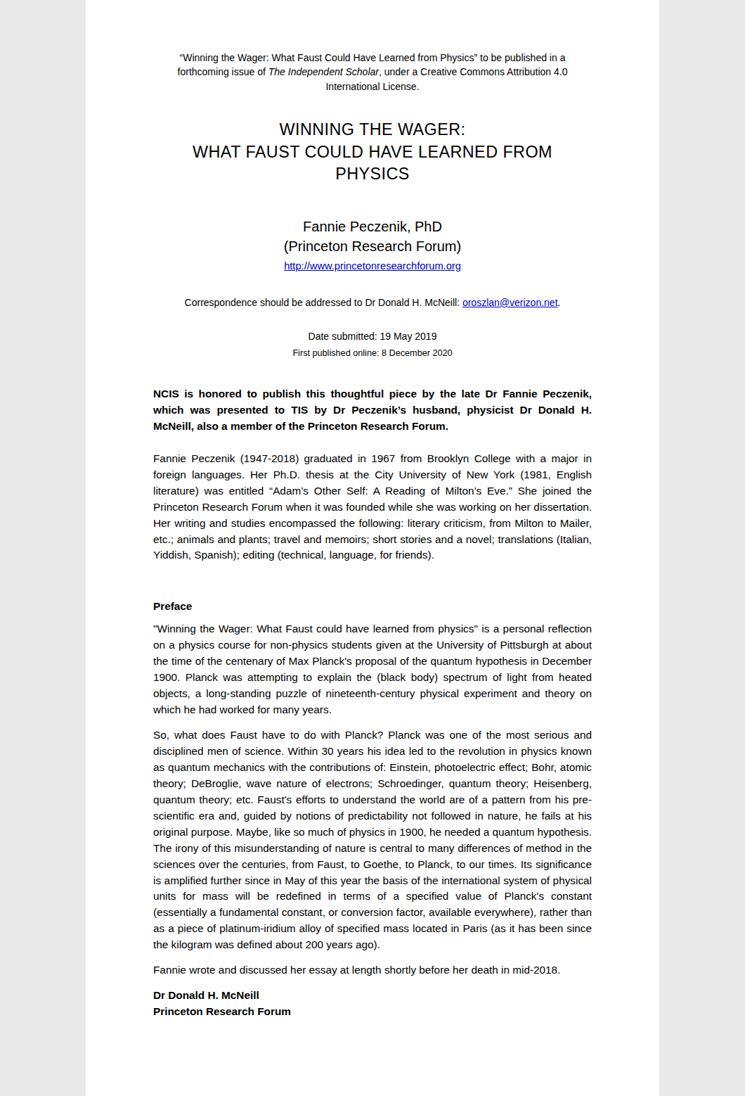“Winning the Wager: What Faust Could Have Learned from Physics” to be published in a forthcoming issue of The Independent Scholar, under a Creative Commons Attribution 4.0 International License.
WINNING THE WAGER:
WHAT FAUST COULD HAVE LEARNED FROM PHYSICS
Fannie Peczenik, PhD
(Princeton Research Forum)
http://www.princetonresearchforum.org
Correspondence should be addressed to Dr Donald H. McNeill: oroszlan@verizon.net.
Date submitted: 19 May 2019
First published online: 8 December 2020
NCIS is honored to publish this thoughtful piece by the late Dr Fannie Peczenik, which was presented to TIS by Dr Peczenik’s husband, physicist Dr Donald H. McNeill, also a member of the Princeton Research Forum.
Fannie Peczenik (1947-2018) graduated in 1967 from Brooklyn College with a major in foreign languages. Her Ph.D. thesis at the City University of New York (1981, English literature) was entitled “Adam’s Other Self: A Reading of Milton’s Eve.” She joined the Princeton Research Forum when it was founded while she was working on her dissertation. Her writing and studies encompassed the following: literary criticism, from Milton to Mailer, etc.; animals and plants; travel and memoirs; short stories and a novel; translations (Italian, Yiddish, Spanish); editing (technical, language, for friends).
Preface
"Winning the Wager: What Faust could have learned from physics" is a personal reflection on a physics course for non-physics students given at the University of Pittsburgh at about the time of the centenary of Max Planck's proposal of the quantum hypothesis in December 1900. Planck was attempting to explain the (black body) spectrum of light from heated objects, a long-standing puzzle of nineteenth-century physical experiment and theory on which he had worked for many years.
So, what does Faust have to do with Planck? Planck was one of the most serious and disciplined men of science. Within 30 years his idea led to the revolution in physics known as quantum mechanics with the contributions of: Einstein, photoelectric effect; Bohr, atomic theory; DeBroglie, wave nature of electrons; Schroedinger, quantum theory; Heisenberg, quantum theory; etc. Faust's efforts to understand the world are of a pattern from his pre-scientific era and, guided by notions of predictability not followed in nature, he fails at his original purpose. Maybe, like so much of physics in 1900, he needed a quantum hypothesis. The irony of this misunderstanding of nature is central to many differences of method in the sciences over the centuries, from Faust, to Goethe, to Planck, to our times. Its significance is amplified further since in May of this year the basis of the international system of physical units for mass will be redefined in terms of a specified value of Planck's constant (essentially a fundamental constant, or conversion factor, available everywhere), rather than as a piece of platinum-iridium alloy of specified mass located in Paris (as it has been since the kilogram was defined about 200 years ago).
Fannie wrote and discussed her essay at length shortly before her death in mid-2018.
Dr Donald H. McNeill
Princeton Research Forum